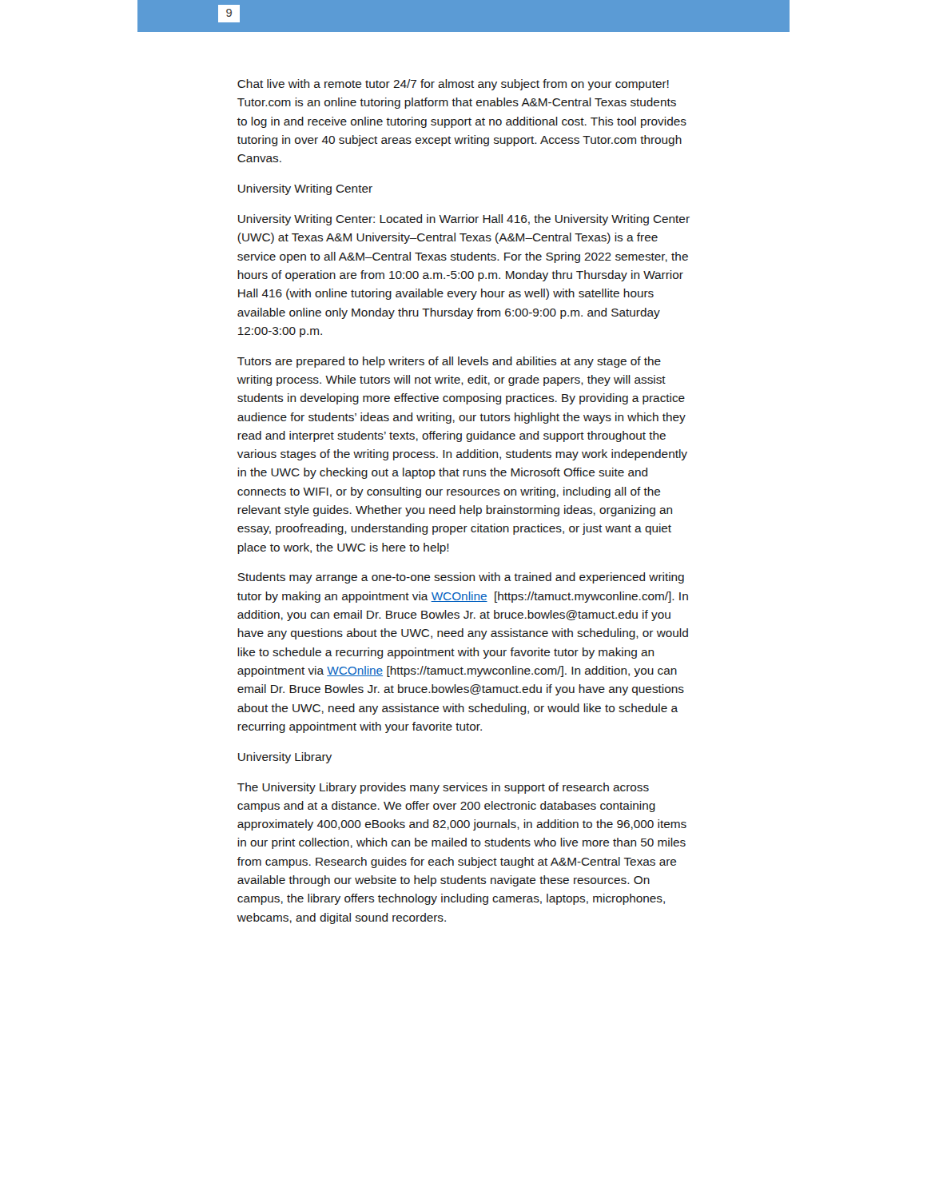9
Chat live with a remote tutor 24/7 for almost any subject from on your computer! Tutor.com is an online tutoring platform that enables A&M-Central Texas students to log in and receive online tutoring support at no additional cost. This tool provides tutoring in over 40 subject areas except writing support. Access Tutor.com through Canvas.
University Writing Center
University Writing Center: Located in Warrior Hall 416, the University Writing Center (UWC) at Texas A&M University–Central Texas (A&M–Central Texas) is a free service open to all A&M–Central Texas students. For the Spring 2022 semester, the hours of operation are from 10:00 a.m.-5:00 p.m. Monday thru Thursday in Warrior Hall 416 (with online tutoring available every hour as well) with satellite hours available online only Monday thru Thursday from 6:00-9:00 p.m. and Saturday 12:00-3:00 p.m.
Tutors are prepared to help writers of all levels and abilities at any stage of the writing process. While tutors will not write, edit, or grade papers, they will assist students in developing more effective composing practices. By providing a practice audience for students’ ideas and writing, our tutors highlight the ways in which they read and interpret students’ texts, offering guidance and support throughout the various stages of the writing process. In addition, students may work independently in the UWC by checking out a laptop that runs the Microsoft Office suite and connects to WIFI, or by consulting our resources on writing, including all of the relevant style guides. Whether you need help brainstorming ideas, organizing an essay, proofreading, understanding proper citation practices, or just want a quiet place to work, the UWC is here to help!
Students may arrange a one-to-one session with a trained and experienced writing tutor by making an appointment via WCOnline [https://tamuct.mywconline.com/]. In addition, you can email Dr. Bruce Bowles Jr. at bruce.bowles@tamuct.edu if you have any questions about the UWC, need any assistance with scheduling, or would like to schedule a recurring appointment with your favorite tutor by making an appointment via WCOnline [https://tamuct.mywconline.com/]. In addition, you can email Dr. Bruce Bowles Jr. at bruce.bowles@tamuct.edu if you have any questions about the UWC, need any assistance with scheduling, or would like to schedule a recurring appointment with your favorite tutor.
University Library
The University Library provides many services in support of research across campus and at a distance. We offer over 200 electronic databases containing approximately 400,000 eBooks and 82,000 journals, in addition to the 96,000 items in our print collection, which can be mailed to students who live more than 50 miles from campus. Research guides for each subject taught at A&M-Central Texas are available through our website to help students navigate these resources. On campus, the library offers technology including cameras, laptops, microphones, webcams, and digital sound recorders.